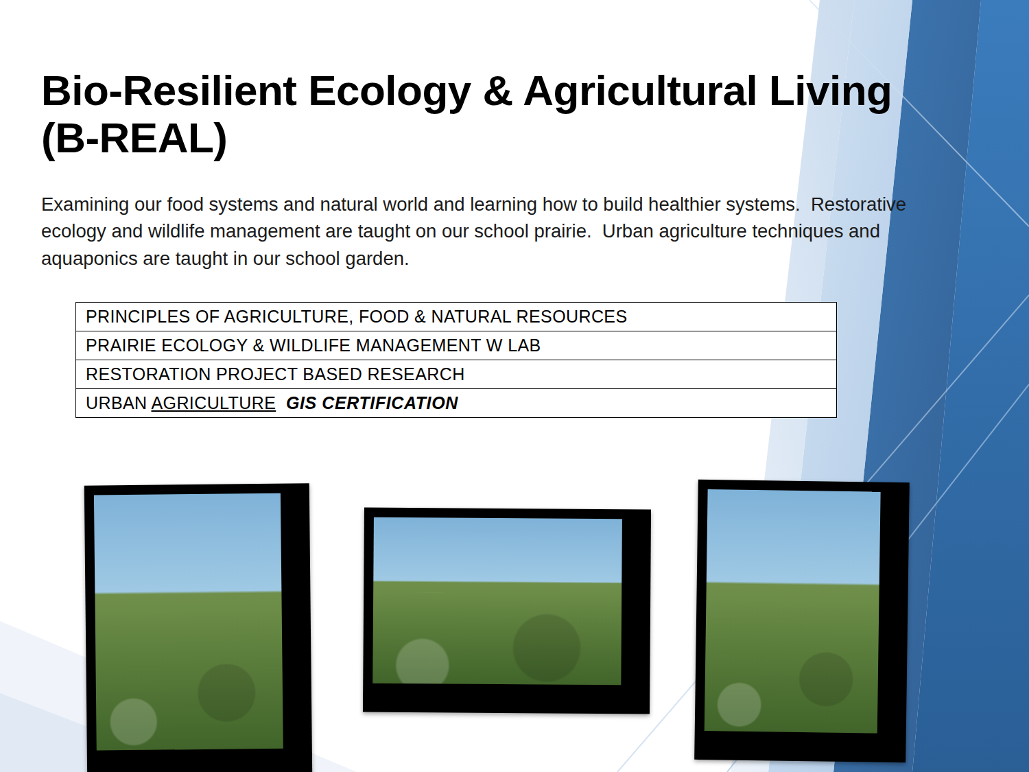Bio-Resilient Ecology & Agricultural Living (B-REAL)
Examining our food systems and natural world and learning how to build healthier systems. Restorative ecology and wildlife management are taught on our school prairie. Urban agriculture techniques and aquaponics are taught in our school garden.
| PRINCIPLES OF AGRICULTURE, FOOD & NATURAL RESOURCES |
| PRAIRIE ECOLOGY & WILDLIFE MANAGEMENT W LAB |
| RESTORATION PROJECT BASED RESEARCH |
| URBAN AGRICULTURE GIS CERTIFICATION |